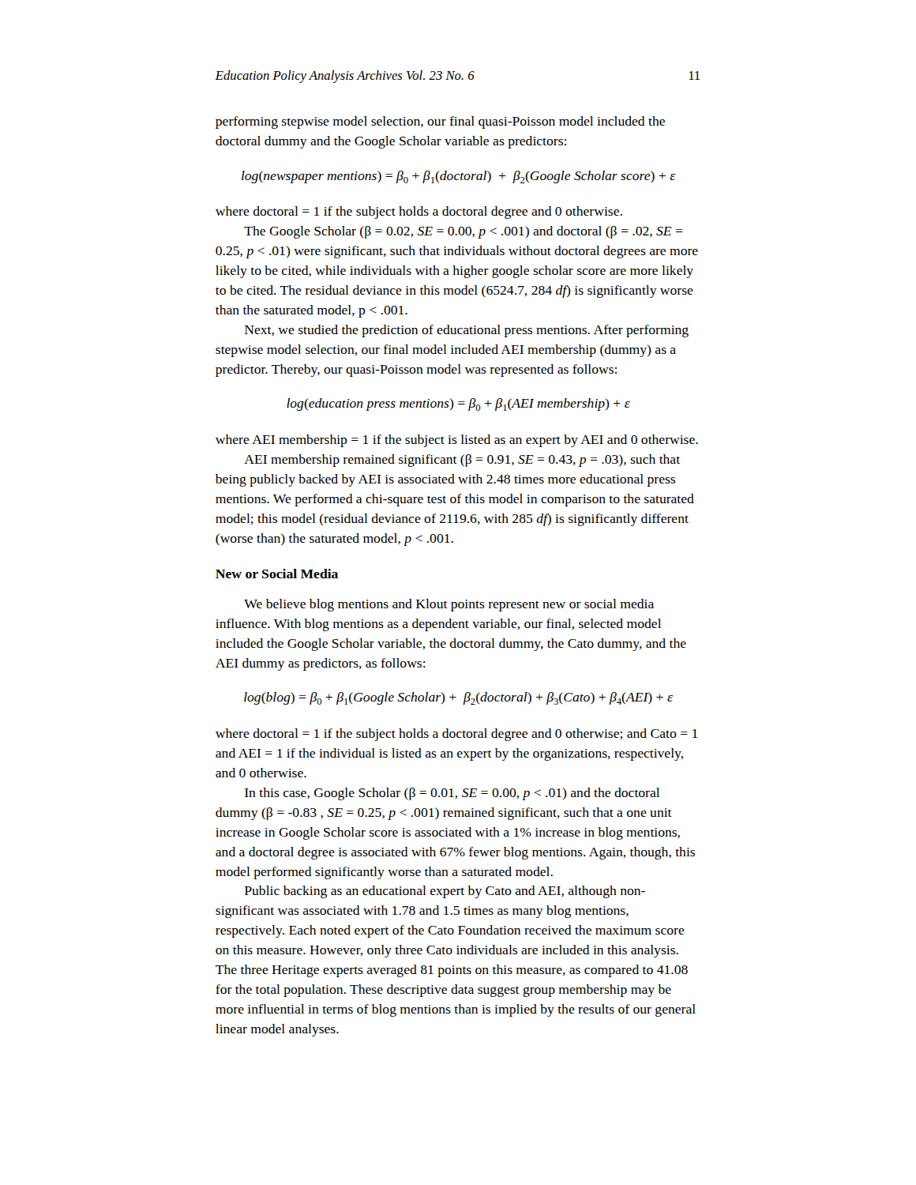Education Policy Analysis Archives Vol. 23 No. 6 11
performing stepwise model selection, our final quasi-Poisson model included the doctoral dummy and the Google Scholar variable as predictors:
log(newspaper mentions) = β0 + β1(doctoral) + β2(Google Scholar score) + ε
where doctoral = 1 if the subject holds a doctoral degree and 0 otherwise.
The Google Scholar (β = 0.02, SE = 0.00, p < .001) and doctoral (β = .02, SE = 0.25, p < .01) were significant, such that individuals without doctoral degrees are more likely to be cited, while individuals with a higher google scholar score are more likely to be cited. The residual deviance in this model (6524.7, 284 df) is significantly worse than the saturated model, p < .001.
Next, we studied the prediction of educational press mentions. After performing stepwise model selection, our final model included AEI membership (dummy) as a predictor. Thereby, our quasi-Poisson model was represented as follows:
log(education press mentions) = β0 + β1(AEI membership) + ε
where AEI membership = 1 if the subject is listed as an expert by AEI and 0 otherwise.
AEI membership remained significant (β = 0.91, SE = 0.43, p = .03), such that being publicly backed by AEI is associated with 2.48 times more educational press mentions. We performed a chi-square test of this model in comparison to the saturated model; this model (residual deviance of 2119.6, with 285 df) is significantly different (worse than) the saturated model, p < .001.
New or Social Media
We believe blog mentions and Klout points represent new or social media influence. With blog mentions as a dependent variable, our final, selected model included the Google Scholar variable, the doctoral dummy, the Cato dummy, and the AEI dummy as predictors, as follows:
log(blog) = β0 + β1(Google Scholar) + β2(doctoral) + β3(Cato) + β4(AEI) + ε
where doctoral = 1 if the subject holds a doctoral degree and 0 otherwise; and Cato = 1 and AEI = 1 if the individual is listed as an expert by the organizations, respectively, and 0 otherwise.
In this case, Google Scholar (β = 0.01, SE = 0.00, p < .01) and the doctoral dummy (β = -0.83 , SE = 0.25, p < .001) remained significant, such that a one unit increase in Google Scholar score is associated with a 1% increase in blog mentions, and a doctoral degree is associated with 67% fewer blog mentions. Again, though, this model performed significantly worse than a saturated model.
Public backing as an educational expert by Cato and AEI, although non-significant was associated with 1.78 and 1.5 times as many blog mentions, respectively. Each noted expert of the Cato Foundation received the maximum score on this measure. However, only three Cato individuals are included in this analysis. The three Heritage experts averaged 81 points on this measure, as compared to 41.08 for the total population. These descriptive data suggest group membership may be more influential in terms of blog mentions than is implied by the results of our general linear model analyses.